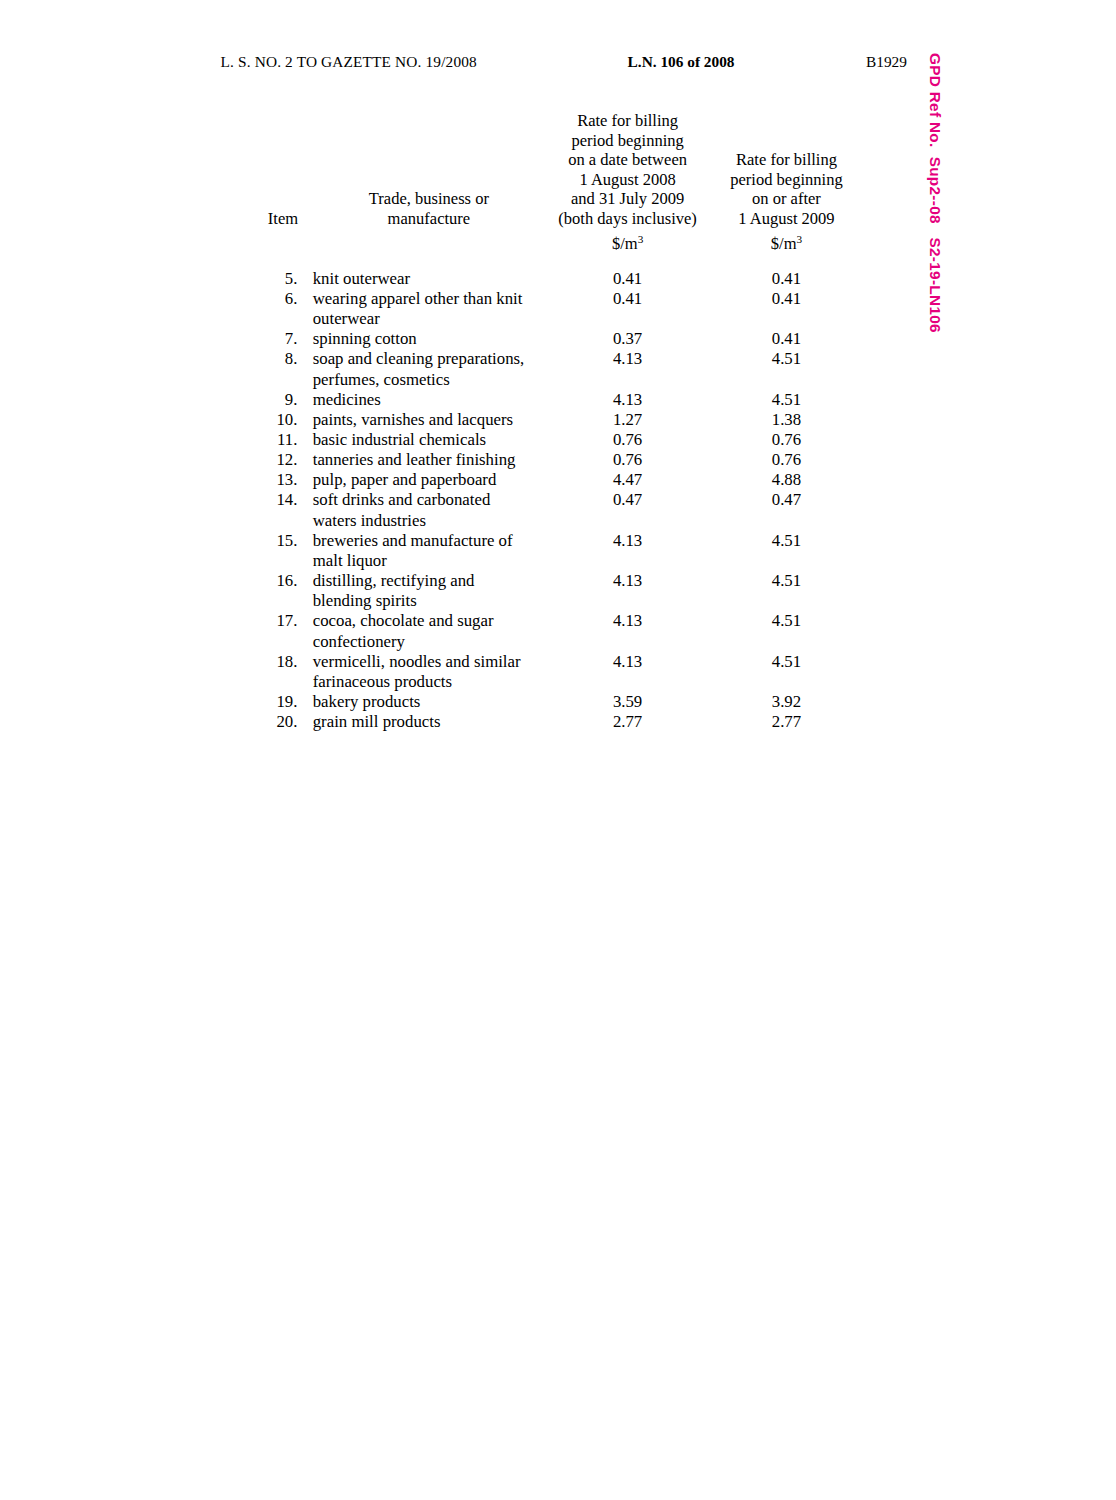GPD Ref No. Sup2--08 S2-19-LN106
L. S. NO. 2 TO GAZETTE NO. 19/2008 L.N. 106 of 2008 B1929
| Item | Trade, business or manufacture | Rate for billing period beginning on a date between 1 August 2008 and 31 July 2009 (both days inclusive) | Rate for billing period beginning on or after 1 August 2009 |
| --- | --- | --- | --- |
| | | $/m 3 | $/m 3 |
| 5. | knit outerwear | 0.41 | 0.41 |
| 6. | wearing apparel other than knit outerwear | 0.41 | 0.41 |
| 7. | spinning cotton | 0.37 | 0.41 |
| 8. | soap and cleaning preparations, perfumes, cosmetics | 4.13 | 4.51 |
| 9. | medicines | 4.13 | 4.51 |
| 10. | paints, varnishes and lacquers | 1.27 | 1.38 |
| 11. | basic industrial chemicals | 0.76 | 0.76 |
| 12. | tanneries and leather finishing | 0.76 | 0.76 |
| 13. | pulp, paper and paperboard | 4.47 | 4.88 |
| 14. | soft drinks and carbonated waters industries | 0.47 | 0.47 |
| 15. | breweries and manufacture of malt liquor | 4.13 | 4.51 |
| 16. | distilling, rectifying and blending spirits | 4.13 | 4.51 |
| 17. | cocoa, chocolate and sugar confectionery | 4.13 | 4.51 |
| 18. | vermicelli, noodles and similar farinaceous products | 4.13 | 4.51 |
| 19. | bakery products | 3.59 | 3.92 |
| 20. | grain mill products | 2.77 | 2.77 |